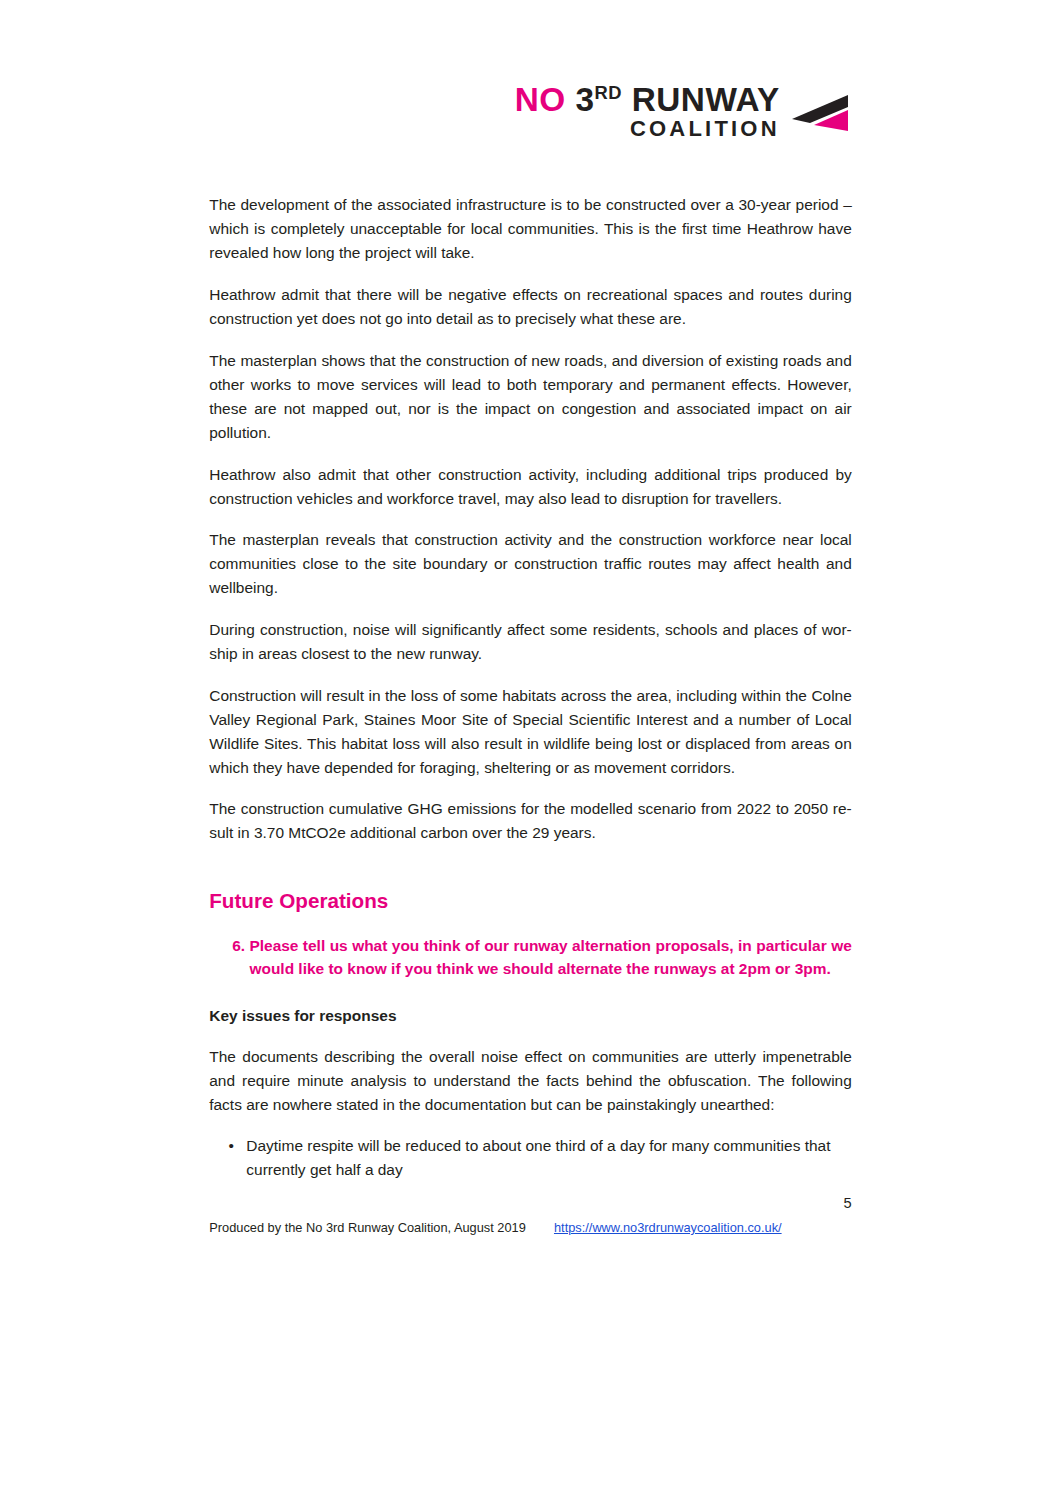NO 3RD RUNWAY
COALITION
Coalition arrow mark
The development of the associated infrastructure is to be constructed over a 30-year period – which is completely unacceptable for local communities. This is the first time Heathrow have revealed how long the project will take.
Heathrow admit that there will be negative effects on recreational spaces and routes during construction yet does not go into detail as to precisely what these are.
The masterplan shows that the construction of new roads, and diversion of existing roads and other works to move services will lead to both temporary and permanent effects. However, these are not mapped out, nor is the impact on congestion and associated impact on air pollution.
Heathrow also admit that other construction activity, including additional trips produced by construction vehicles and workforce travel, may also lead to disruption for travellers.
The masterplan reveals that construction activity and the construction workforce near local communities close to the site boundary or construction traffic routes may affect health and wellbeing.
During construction, noise will significantly affect some residents, schools and places of worship in areas closest to the new runway.
Construction will result in the loss of some habitats across the area, including within the Colne Valley Regional Park, Staines Moor Site of Special Scientific Interest and a number of Local Wildlife Sites. This habitat loss will also result in wildlife being lost or displaced from areas on which they have depended for foraging, sheltering or as movement corridors.
The construction cumulative GHG emissions for the modelled scenario from 2022 to 2050 result in 3.70 MtCO2e additional carbon over the 29 years.
Future Operations
Please tell us what you think of our runway alternation proposals, in particular we would like to know if you think we should alternate the runways at 2pm or 3pm.
Key issues for responses
The documents describing the overall noise effect on communities are utterly impenetrable and require minute analysis to understand the facts behind the obfuscation. The following facts are nowhere stated in the documentation but can be painstakingly unearthed:
Daytime respite will be reduced to about one third of a day for many communities that currently get half a day
5
Produced by the No 3rd Runway Coalition, August 2019 https://www.no3rdrunwaycoalition.co.uk/